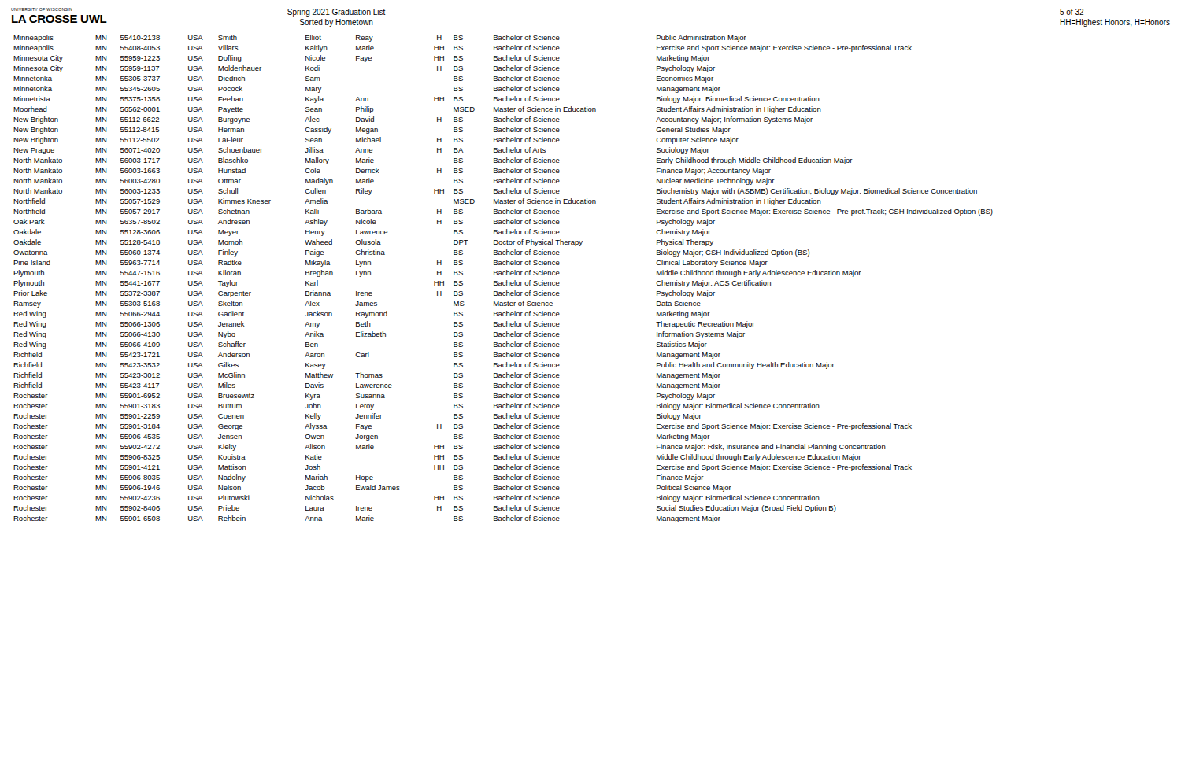UNIVERSITY OF WISCONSIN LA CROSSE UWL
Spring 2021 Graduation List
Sorted by Hometown
5 of 32
HH=Highest Honors, H=Honors
| Minneapolis | MN | 55410-2138 | USA | Smith | Elliot | Reay | H | BS | Bachelor of Science | Public Administration Major |
| Minneapolis | MN | 55408-4053 | USA | Villars | Kaitlyn | Marie | HH | BS | Bachelor of Science | Exercise and Sport Science Major: Exercise Science - Pre-professional Track |
| Minnesota City | MN | 55959-1223 | USA | Doffing | Nicole | Faye | HH | BS | Bachelor of Science | Marketing Major |
| Minnesota City | MN | 55959-1137 | USA | Moldenhauer | Kodi | | H | BS | Bachelor of Science | Psychology Major |
| Minnetonka | MN | 55305-3737 | USA | Diedrich | Sam | | | BS | Bachelor of Science | Economics Major |
| Minnetonka | MN | 55345-2605 | USA | Pocock | Mary | | | BS | Bachelor of Science | Management Major |
| Minnetrista | MN | 55375-1358 | USA | Feehan | Kayla | Ann | HH | BS | Bachelor of Science | Biology Major: Biomedical Science Concentration |
| Moorhead | MN | 56562-0001 | USA | Payette | Sean | Philip | | MSED | Master of Science in Education | Student Affairs Administration in Higher Education |
| New Brighton | MN | 55112-6622 | USA | Burgoyne | Alec | David | H | BS | Bachelor of Science | Accountancy Major; Information Systems Major |
| New Brighton | MN | 55112-8415 | USA | Herman | Cassidy | Megan | | BS | Bachelor of Science | General Studies Major |
| New Brighton | MN | 55112-5502 | USA | LaFleur | Sean | Michael | H | BS | Bachelor of Science | Computer Science Major |
| New Prague | MN | 56071-4020 | USA | Schoenbauer | Jillisa | Anne | H | BA | Bachelor of Arts | Sociology Major |
| North Mankato | MN | 56003-1717 | USA | Blaschko | Mallory | Marie | | BS | Bachelor of Science | Early Childhood through Middle Childhood Education Major |
| North Mankato | MN | 56003-1663 | USA | Hunstad | Cole | Derrick | H | BS | Bachelor of Science | Finance Major; Accountancy Major |
| North Mankato | MN | 56003-4280 | USA | Ottmar | Madalyn | Marie | | BS | Bachelor of Science | Nuclear Medicine Technology Major |
| North Mankato | MN | 56003-1233 | USA | Schull | Cullen | Riley | HH | BS | Bachelor of Science | Biochemistry Major with (ASBMB) Certification; Biology Major: Biomedical Science Concentration |
| Northfield | MN | 55057-1529 | USA | Kimmes Kneser | Amelia | | | MSED | Master of Science in Education | Student Affairs Administration in Higher Education |
| Northfield | MN | 55057-2917 | USA | Schetnan | Kalli | Barbara | H | BS | Bachelor of Science | Exercise and Sport Science Major: Exercise Science - Pre-prof.Track; CSH Individualized Option (BS) |
| Oak Park | MN | 56357-8502 | USA | Andresen | Ashley | Nicole | H | BS | Bachelor of Science | Psychology Major |
| Oakdale | MN | 55128-3606 | USA | Meyer | Henry | Lawrence | | BS | Bachelor of Science | Chemistry Major |
| Oakdale | MN | 55128-5418 | USA | Momoh | Waheed | Olusola | | DPT | Doctor of Physical Therapy | Physical Therapy |
| Owatonna | MN | 55060-1374 | USA | Finley | Paige | Christina | | BS | Bachelor of Science | Biology Major; CSH Individualized Option (BS) |
| Pine Island | MN | 55963-7714 | USA | Radtke | Mikayla | Lynn | H | BS | Bachelor of Science | Clinical Laboratory Science Major |
| Plymouth | MN | 55447-1516 | USA | Kiloran | Breghan | Lynn | H | BS | Bachelor of Science | Middle Childhood through Early Adolescence Education Major |
| Plymouth | MN | 55441-1677 | USA | Taylor | Karl | | HH | BS | Bachelor of Science | Chemistry Major: ACS Certification |
| Prior Lake | MN | 55372-3387 | USA | Carpenter | Brianna | Irene | H | BS | Bachelor of Science | Psychology Major |
| Ramsey | MN | 55303-5168 | USA | Skelton | Alex | James | | MS | Master of Science | Data Science |
| Red Wing | MN | 55066-2944 | USA | Gadient | Jackson | Raymond | | BS | Bachelor of Science | Marketing Major |
| Red Wing | MN | 55066-1306 | USA | Jeranek | Amy | Beth | | BS | Bachelor of Science | Therapeutic Recreation Major |
| Red Wing | MN | 55066-4130 | USA | Nybo | Anika | Elizabeth | | BS | Bachelor of Science | Information Systems Major |
| Red Wing | MN | 55066-4109 | USA | Schaffer | Ben | | | BS | Bachelor of Science | Statistics Major |
| Richfield | MN | 55423-1721 | USA | Anderson | Aaron | Carl | | BS | Bachelor of Science | Management Major |
| Richfield | MN | 55423-3532 | USA | Gilkes | Kasey | | | BS | Bachelor of Science | Public Health and Community Health Education Major |
| Richfield | MN | 55423-3012 | USA | McGlinn | Matthew | Thomas | | BS | Bachelor of Science | Management Major |
| Richfield | MN | 55423-4117 | USA | Miles | Davis | Lawerence | | BS | Bachelor of Science | Management Major |
| Rochester | MN | 55901-6952 | USA | Bruesewitz | Kyra | Susanna | | BS | Bachelor of Science | Psychology Major |
| Rochester | MN | 55901-3183 | USA | Butrum | John | Leroy | | BS | Bachelor of Science | Biology Major: Biomedical Science Concentration |
| Rochester | MN | 55901-2259 | USA | Coenen | Kelly | Jennifer | | BS | Bachelor of Science | Biology Major |
| Rochester | MN | 55901-3184 | USA | George | Alyssa | Faye | H | BS | Bachelor of Science | Exercise and Sport Science Major: Exercise Science - Pre-professional Track |
| Rochester | MN | 55906-4535 | USA | Jensen | Owen | Jorgen | | BS | Bachelor of Science | Marketing Major |
| Rochester | MN | 55902-4272 | USA | Kielty | Alison | Marie | HH | BS | Bachelor of Science | Finance Major: Risk, Insurance and Financial Planning Concentration |
| Rochester | MN | 55906-8325 | USA | Kooistra | Katie | | HH | BS | Bachelor of Science | Middle Childhood through Early Adolescence Education Major |
| Rochester | MN | 55901-4121 | USA | Mattison | Josh | | HH | BS | Bachelor of Science | Exercise and Sport Science Major: Exercise Science - Pre-professional Track |
| Rochester | MN | 55906-8035 | USA | Nadolny | Mariah | Hope | | BS | Bachelor of Science | Finance Major |
| Rochester | MN | 55906-1946 | USA | Nelson | Jacob | Ewald James | | BS | Bachelor of Science | Political Science Major |
| Rochester | MN | 55902-4236 | USA | Plutowski | Nicholas | | HH | BS | Bachelor of Science | Biology Major: Biomedical Science Concentration |
| Rochester | MN | 55902-8406 | USA | Priebe | Laura | Irene | H | BS | Bachelor of Science | Social Studies Education Major (Broad Field Option B) |
| Rochester | MN | 55901-6508 | USA | Rehbein | Anna | Marie | | BS | Bachelor of Science | Management Major |